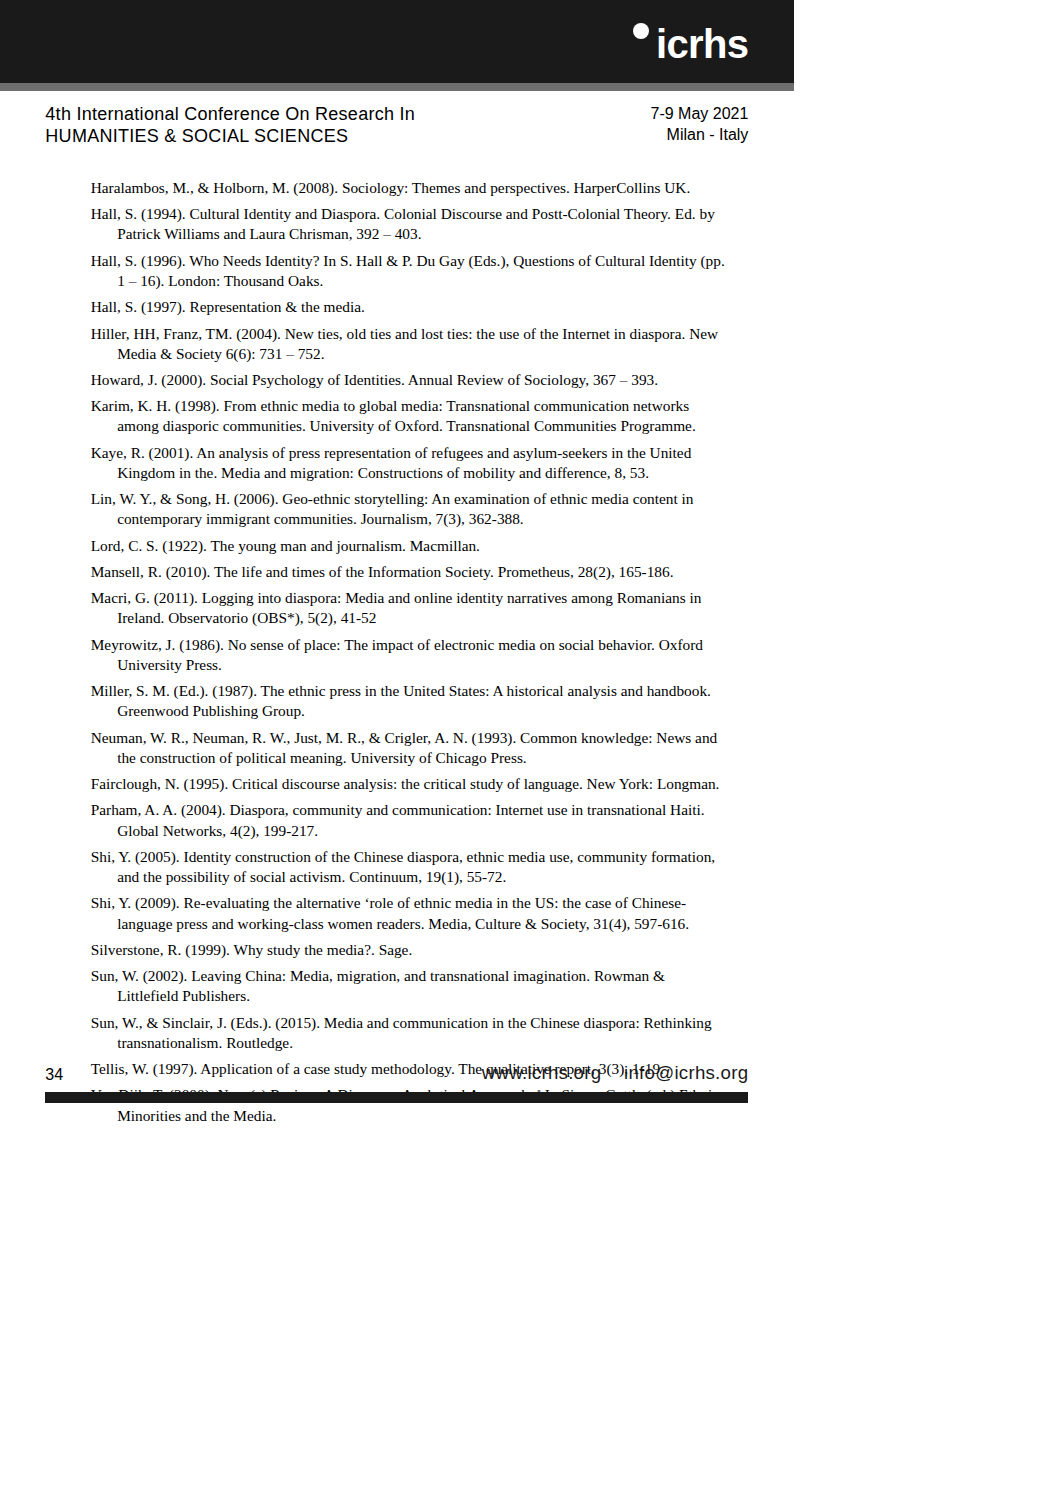icrhs
4th International Conference On Research In
HUMANITIES & SOCIAL SCIENCES
7-9 May 2021
Milan - Italy
Haralambos, M., & Holborn, M. (2008). Sociology: Themes and perspectives. HarperCollins UK.
Hall, S. (1994). Cultural Identity and Diaspora. Colonial Discourse and Postt-Colonial Theory. Ed. by Patrick Williams and Laura Chrisman, 392 – 403.
Hall, S. (1996). Who Needs Identity? In S. Hall & P. Du Gay (Eds.), Questions of Cultural Identity (pp. 1 – 16). London: Thousand Oaks.
Hall, S. (1997). Representation & the media.
Hiller, HH, Franz, TM. (2004). New ties, old ties and lost ties: the use of the Internet in diaspora. New Media & Society 6(6): 731 – 752.
Howard, J. (2000). Social Psychology of Identities. Annual Review of Sociology, 367 – 393.
Karim, K. H. (1998). From ethnic media to global media: Transnational communication networks among diasporic communities. University of Oxford. Transnational Communities Programme.
Kaye, R. (2001). An analysis of press representation of refugees and asylum-seekers in the United Kingdom in the. Media and migration: Constructions of mobility and difference, 8, 53.
Lin, W. Y., & Song, H. (2006). Geo-ethnic storytelling: An examination of ethnic media content in contemporary immigrant communities. Journalism, 7(3), 362-388.
Lord, C. S. (1922). The young man and journalism. Macmillan.
Mansell, R. (2010). The life and times of the Information Society. Prometheus, 28(2), 165-186.
Macri, G. (2011). Logging into diaspora: Media and online identity narratives among Romanians in Ireland. Observatorio (OBS*), 5(2), 41-52
Meyrowitz, J. (1986). No sense of place: The impact of electronic media on social behavior. Oxford University Press.
Miller, S. M. (Ed.). (1987). The ethnic press in the United States: A historical analysis and handbook. Greenwood Publishing Group.
Neuman, W. R., Neuman, R. W., Just, M. R., & Crigler, A. N. (1993). Common knowledge: News and the construction of political meaning. University of Chicago Press.
Fairclough, N. (1995). Critical discourse analysis: the critical study of language. New York: Longman.
Parham, A. A. (2004). Diaspora, community and communication: Internet use in transnational Haiti. Global Networks, 4(2), 199-217.
Shi, Y. (2005). Identity construction of the Chinese diaspora, ethnic media use, community formation, and the possibility of social activism. Continuum, 19(1), 55-72.
Shi, Y. (2009). Re-evaluating the alternative ‘role of ethnic media in the US: the case of Chinese-language press and working-class women readers. Media, Culture & Society, 31(4), 597-616.
Silverstone, R. (1999). Why study the media?. Sage.
Sun, W. (2002). Leaving China: Media, migration, and transnational imagination. Rowman & Littlefield Publishers.
Sun, W., & Sinclair, J. (Eds.). (2015). Media and communication in the Chinese diaspora: Rethinking transnationalism. Routledge.
Tellis, W. (1997). Application of a case study methodology. The qualitative report, 3(3), 1-19.
Van Dijk, T. (2000). New (s) Racism: A Discourse Analytical Approach. ‖ In Simon Cottle (ed.) Ethnic Minorities and the Media.
34
www.icrhs.orginfo@icrhs.org